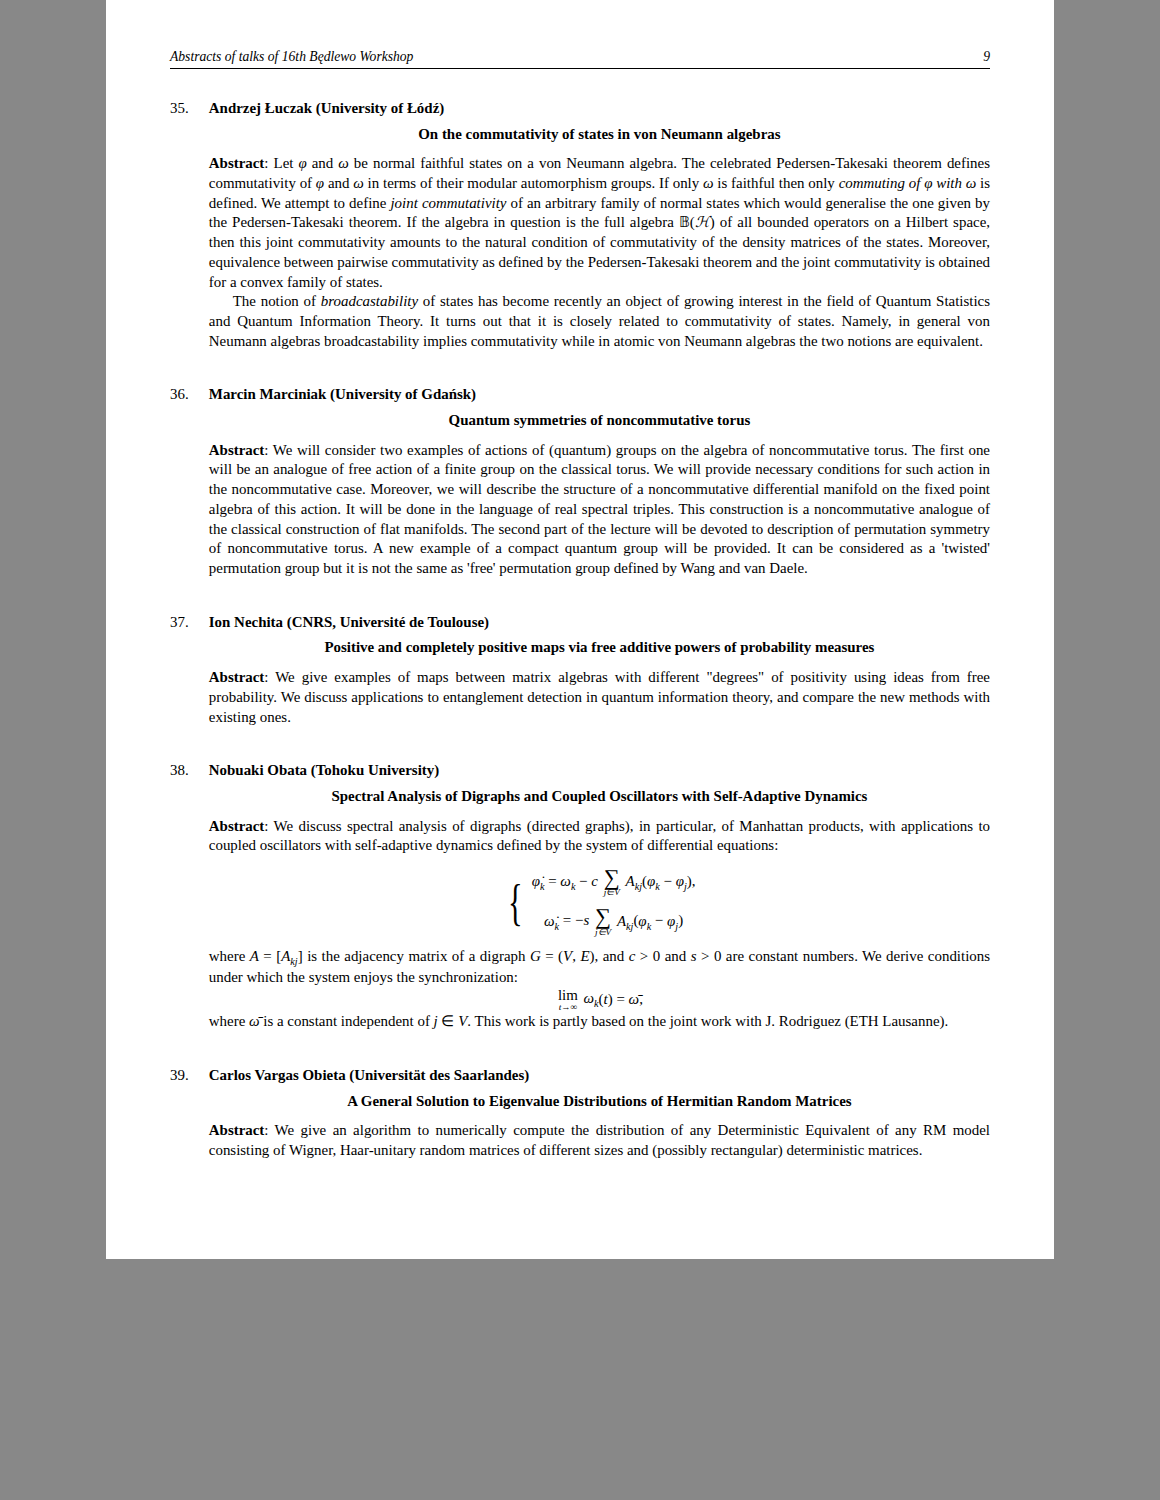Abstracts of talks of 16th Będlewo Workshop 9
35. Andrzej Łuczak (University of Łódź)
On the commutativity of states in von Neumann algebras
Abstract: Let φ and ω be normal faithful states on a von Neumann algebra. The celebrated Pedersen-Takesaki theorem defines commutativity of φ and ω in terms of their modular automorphism groups. If only ω is faithful then only commuting of φ with ω is defined. We attempt to define joint commutativity of an arbitrary family of normal states which would generalise the one given by the Pedersen-Takesaki theorem. If the algebra in question is the full algebra 𝔹(ℋ) of all bounded operators on a Hilbert space, then this joint commutativity amounts to the natural condition of commutativity of the density matrices of the states. Moreover, equivalence between pairwise commutativity as defined by the Pedersen-Takesaki theorem and the joint commutativity is obtained for a convex family of states.
The notion of broadcastability of states has become recently an object of growing interest in the field of Quantum Statistics and Quantum Information Theory. It turns out that it is closely related to commutativity of states. Namely, in general von Neumann algebras broadcastability implies commutativity while in atomic von Neumann algebras the two notions are equivalent.
36. Marcin Marciniak (University of Gdańsk)
Quantum symmetries of noncommutative torus
Abstract: We will consider two examples of actions of (quantum) groups on the algebra of noncommutative torus. The first one will be an analogue of free action of a finite group on the classical torus. We will provide necessary conditions for such action in the noncommutative case. Moreover, we will describe the structure of a noncommutative differential manifold on the fixed point algebra of this action. It will be done in the language of real spectral triples. This construction is a noncommutative analogue of the classical construction of flat manifolds. The second part of the lecture will be devoted to description of permutation symmetry of noncommutative torus. A new example of a compact quantum group will be provided. It can be considered as a 'twisted' permutation group but it is not the same as 'free' permutation group defined by Wang and van Daele.
37. Ion Nechita (CNRS, Université de Toulouse)
Positive and completely positive maps via free additive powers of probability measures
Abstract: We give examples of maps between matrix algebras with different "degrees" of positivity using ideas from free probability. We discuss applications to entanglement detection in quantum information theory, and compare the new methods with existing ones.
38. Nobuaki Obata (Tohoku University)
Spectral Analysis of Digraphs and Coupled Oscillators with Self-Adaptive Dynamics
Abstract: We discuss spectral analysis of digraphs (directed graphs), in particular, of Manhattan products, with applications to coupled oscillators with self-adaptive dynamics defined by the system of differential equations:
{ φ̇k = ωk − c ∑j∈V Akj(φk − φj), ω̇k = −s ∑j∈V Akj(φk − φj)
where A = [Akj] is the adjacency matrix of a digraph G = (V, E), and c > 0 and s > 0 are constant numbers. We derive conditions under which the system enjoys the synchronization:
lim t→∞ ωk(t) = ω̄,
where ω̄ is a constant independent of j ∈ V. This work is partly based on the joint work with J. Rodriguez (ETH Lausanne).
39. Carlos Vargas Obieta (Universität des Saarlandes)
A General Solution to Eigenvalue Distributions of Hermitian Random Matrices
Abstract: We give an algorithm to numerically compute the distribution of any Deterministic Equivalent of any RM model consisting of Wigner, Haar-unitary random matrices of different sizes and (possibly rectangular) deterministic matrices.